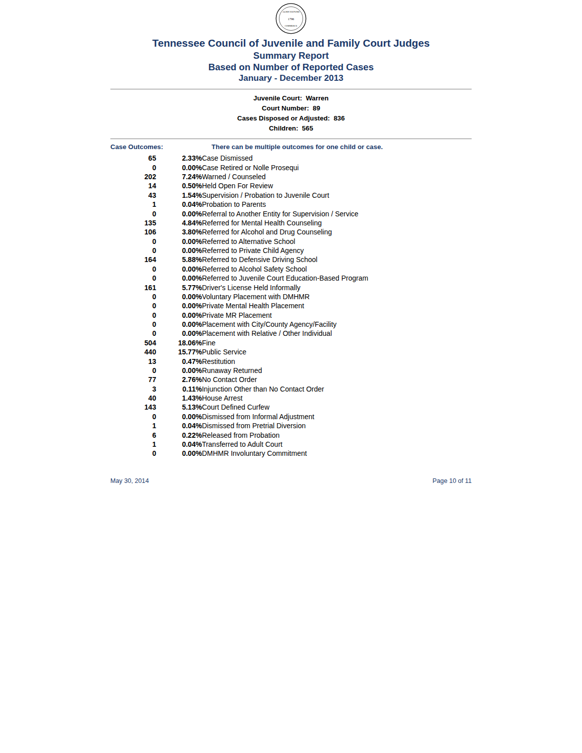Tennessee Council of Juvenile and Family Court Judges
Summary Report
Based on Number of Reported Cases
January - December 2013
Juvenile Court: Warren
Court Number: 89
Cases Disposed or Adjusted: 836
Children: 565
Case Outcomes:
There can be multiple outcomes for one child or case.
| 65 | 2.33% | Case Dismissed |
| 0 | 0.00% | Case Retired or Nolle Prosequi |
| 202 | 7.24% | Warned / Counseled |
| 14 | 0.50% | Held Open For Review |
| 43 | 1.54% | Supervision / Probation to Juvenile Court |
| 1 | 0.04% | Probation to Parents |
| 0 | 0.00% | Referral to Another Entity for Supervision / Service |
| 135 | 4.84% | Referred for Mental Health Counseling |
| 106 | 3.80% | Referred for Alcohol and Drug Counseling |
| 0 | 0.00% | Referred to Alternative School |
| 0 | 0.00% | Referred to Private Child Agency |
| 164 | 5.88% | Referred to Defensive Driving School |
| 0 | 0.00% | Referred to Alcohol Safety School |
| 0 | 0.00% | Referred to Juvenile Court Education-Based Program |
| 161 | 5.77% | Driver's License Held Informally |
| 0 | 0.00% | Voluntary Placement with DMHMR |
| 0 | 0.00% | Private Mental Health Placement |
| 0 | 0.00% | Private MR Placement |
| 0 | 0.00% | Placement with City/County Agency/Facility |
| 0 | 0.00% | Placement with Relative / Other Individual |
| 504 | 18.06% | Fine |
| 440 | 15.77% | Public Service |
| 13 | 0.47% | Restitution |
| 0 | 0.00% | Runaway Returned |
| 77 | 2.76% | No Contact Order |
| 3 | 0.11% | Injunction Other than No Contact Order |
| 40 | 1.43% | House Arrest |
| 143 | 5.13% | Court Defined Curfew |
| 0 | 0.00% | Dismissed from Informal Adjustment |
| 1 | 0.04% | Dismissed from Pretrial Diversion |
| 6 | 0.22% | Released from Probation |
| 1 | 0.04% | Transferred to Adult Court |
| 0 | 0.00% | DMHMR Involuntary Commitment |
May 30, 2014
Page 10 of 11